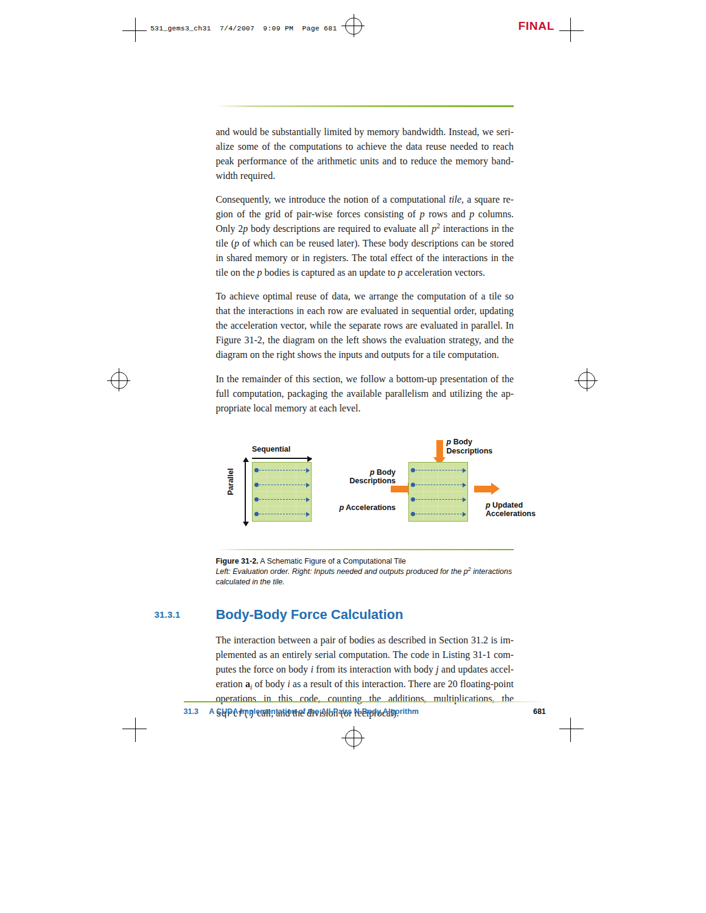531_gems3_ch31 7/4/2007 9:09 PM Page 681
FINAL
and would be substantially limited by memory bandwidth. Instead, we serialize some of the computations to achieve the data reuse needed to reach peak performance of the arithmetic units and to reduce the memory bandwidth required.
Consequently, we introduce the notion of a computational tile, a square region of the grid of pair-wise forces consisting of p rows and p columns. Only 2p body descriptions are required to evaluate all p2 interactions in the tile (p of which can be reused later). These body descriptions can be stored in shared memory or in registers. The total effect of the interactions in the tile on the p bodies is captured as an update to p acceleration vectors.
To achieve optimal reuse of data, we arrange the computation of a tile so that the interactions in each row are evaluated in sequential order, updating the acceleration vector, while the separate rows are evaluated in parallel. In Figure 31-2, the diagram on the left shows the evaluation strategy, and the diagram on the right shows the inputs and outputs for a tile computation.
In the remainder of this section, we follow a bottom-up presentation of the full computation, packaging the available parallelism and utilizing the appropriate local memory at each level.
Sequential
Parallel
p Body
Descriptions
p Accelerations
p Body
Descriptions
p Updated
Accelerations
Figure 31-2. A Schematic Figure of a Computational Tile
Left: Evaluation order. Right: Inputs needed and outputs produced for the p2 interactions calculated in the tile.
31.3.1
Body-Body Force Calculation
The interaction between a pair of bodies as described in Section 31.2 is implemented as an entirely serial computation. The code in Listing 31-1 computes the force on body i from its interaction with body j and updates acceleration ai of body i as a result of this interaction. There are 20 floating-point operations in this code, counting the additions, multiplications, the sqrtf() call, and the division (or reciprocal).
31.3 A CUDA Implementation of the All-Pairs N-Body Algorithm
681